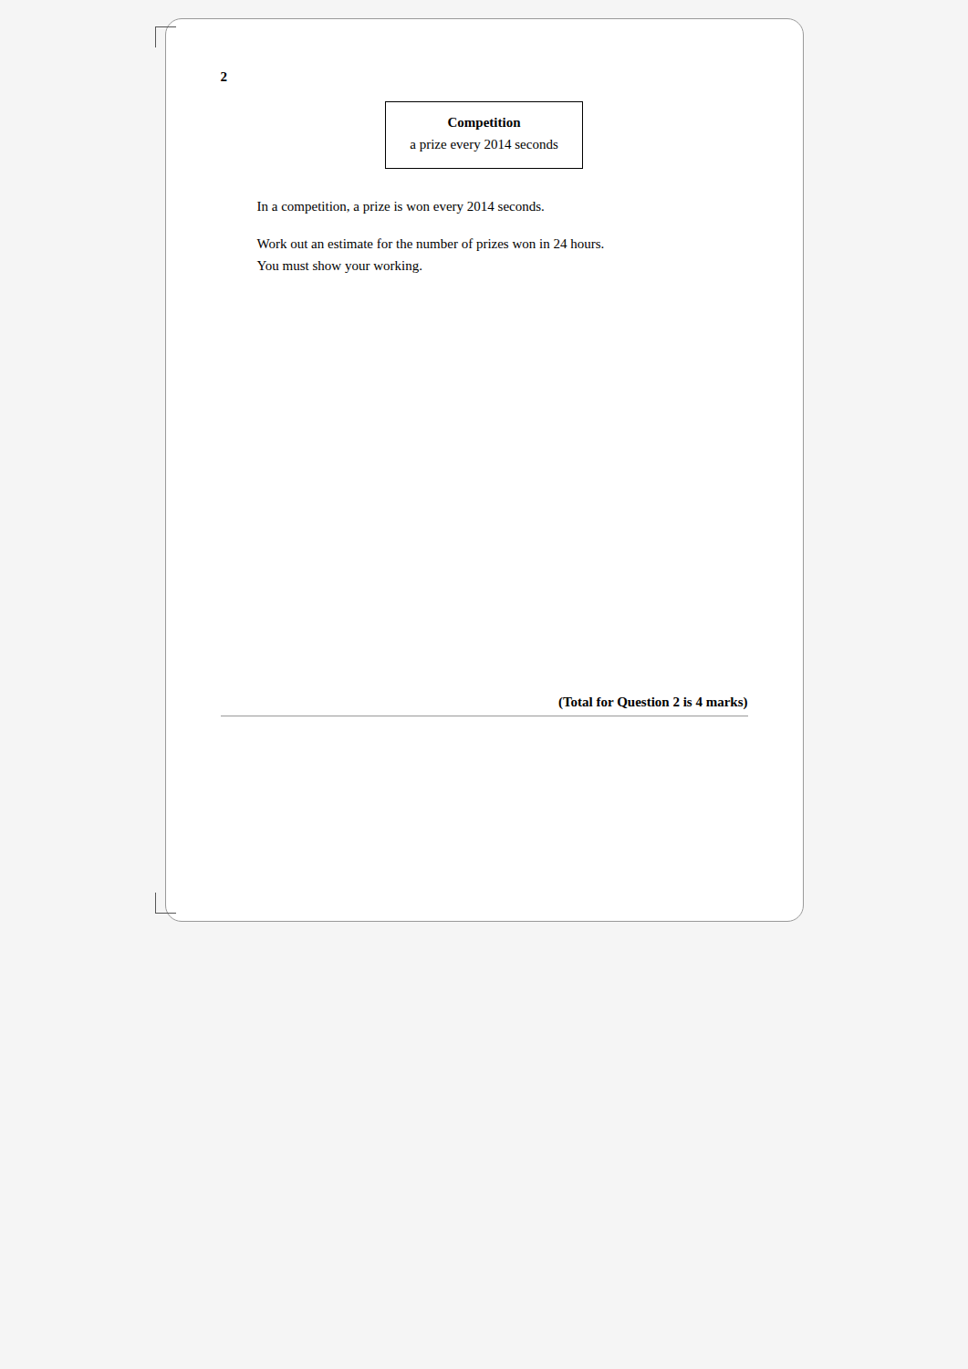2
Competition
a prize every 2014 seconds
In a competition, a prize is won every 2014 seconds.
Work out an estimate for the number of prizes won in 24 hours.
You must show your working.
(Total for Question 2 is 4 marks)